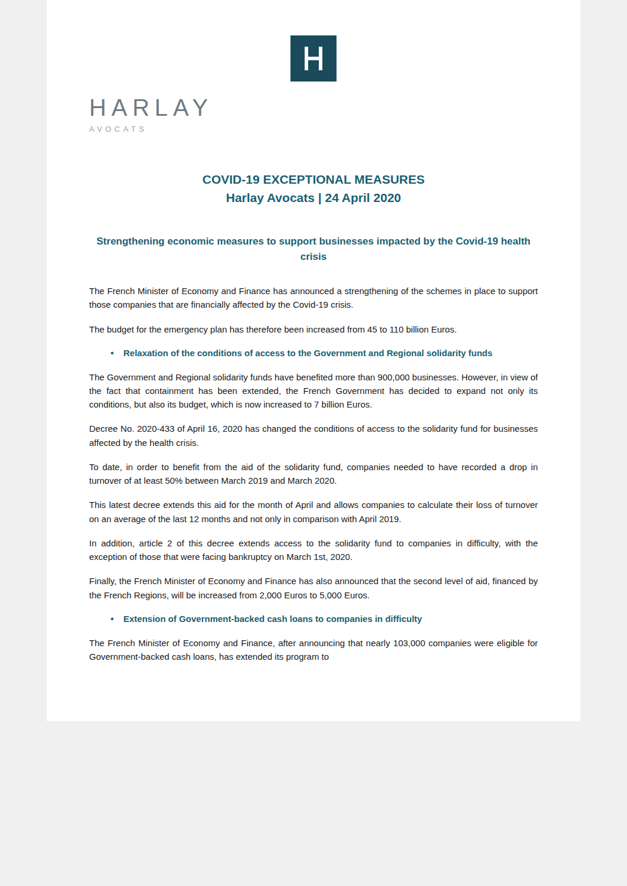HARLAY
AVOCATS
COVID-19 EXCEPTIONAL MEASURES Harlay Avocats | 24 April 2020
Strengthening economic measures to support businesses impacted by the Covid-19 health crisis
The French Minister of Economy and Finance has announced a strengthening of the schemes in place to support those companies that are financially affected by the Covid-19 crisis.
The budget for the emergency plan has therefore been increased from 45 to 110 billion Euros.
Relaxation of the conditions of access to the Government and Regional solidarity funds
The Government and Regional solidarity funds have benefited more than 900,000 businesses. However, in view of the fact that containment has been extended, the French Government has decided to expand not only its conditions, but also its budget, which is now increased to 7 billion Euros.
Decree No. 2020-433 of April 16, 2020 has changed the conditions of access to the solidarity fund for businesses affected by the health crisis.
To date, in order to benefit from the aid of the solidarity fund, companies needed to have recorded a drop in turnover of at least 50% between March 2019 and March 2020.
This latest decree extends this aid for the month of April and allows companies to calculate their loss of turnover on an average of the last 12 months and not only in comparison with April 2019.
In addition, article 2 of this decree extends access to the solidarity fund to companies in difficulty, with the exception of those that were facing bankruptcy on March 1st, 2020.
Finally, the French Minister of Economy and Finance has also announced that the second level of aid, financed by the French Regions, will be increased from 2,000 Euros to 5,000 Euros.
Extension of Government-backed cash loans to companies in difficulty
The French Minister of Economy and Finance, after announcing that nearly 103,000 companies were eligible for Government-backed cash loans, has extended its program to